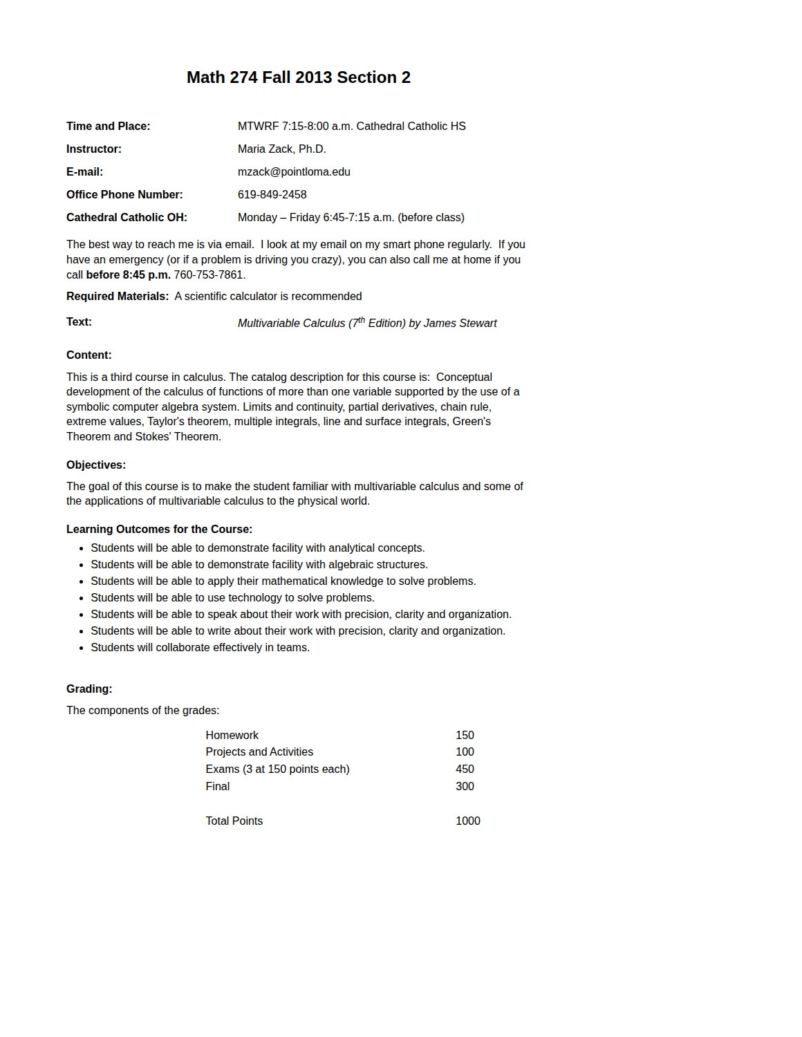Math 274 Fall 2013 Section 2
| Time and Place: | MTWRF 7:15-8:00 a.m. Cathedral Catholic HS |
| Instructor: | Maria Zack, Ph.D. |
| E-mail : | mzack@pointloma.edu |
| Office Phone Number: | 619-849-2458 |
| Cathedral Catholic OH: | Monday – Friday 6:45-7:15 a.m. (before class) |
The best way to reach me is via email. I look at my email on my smart phone regularly. If you have an emergency (or if a problem is driving you crazy), you can also call me at home if you call before 8:45 p.m. 760-753-7861.
Required Materials: A scientific calculator is recommended
| Text: | Multivariable Calculus (7 th Edition) by James Stewart |
Content:
This is a third course in calculus. The catalog description for this course is: Conceptual development of the calculus of functions of more than one variable supported by the use of a symbolic computer algebra system. Limits and continuity, partial derivatives, chain rule, extreme values, Taylor's theorem, multiple integrals, line and surface integrals, Green's Theorem and Stokes' Theorem.
Objectives:
The goal of this course is to make the student familiar with multivariable calculus and some of the applications of multivariable calculus to the physical world.
Learning Outcomes for the Course:
Students will be able to demonstrate facility with analytical concepts.
Students will be able to demonstrate facility with algebraic structures.
Students will be able to apply their mathematical knowledge to solve problems.
Students will be able to use technology to solve problems.
Students will be able to speak about their work with precision, clarity and organization.
Students will be able to write about their work with precision, clarity and organization.
Students will collaborate effectively in teams.
Grading:
The components of the grades:
| Homework | 150 |
| Projects and Activities | 100 |
| Exams (3 at 150 points each) | 450 |
| Final | 300 |
| Total Points | 1000 |